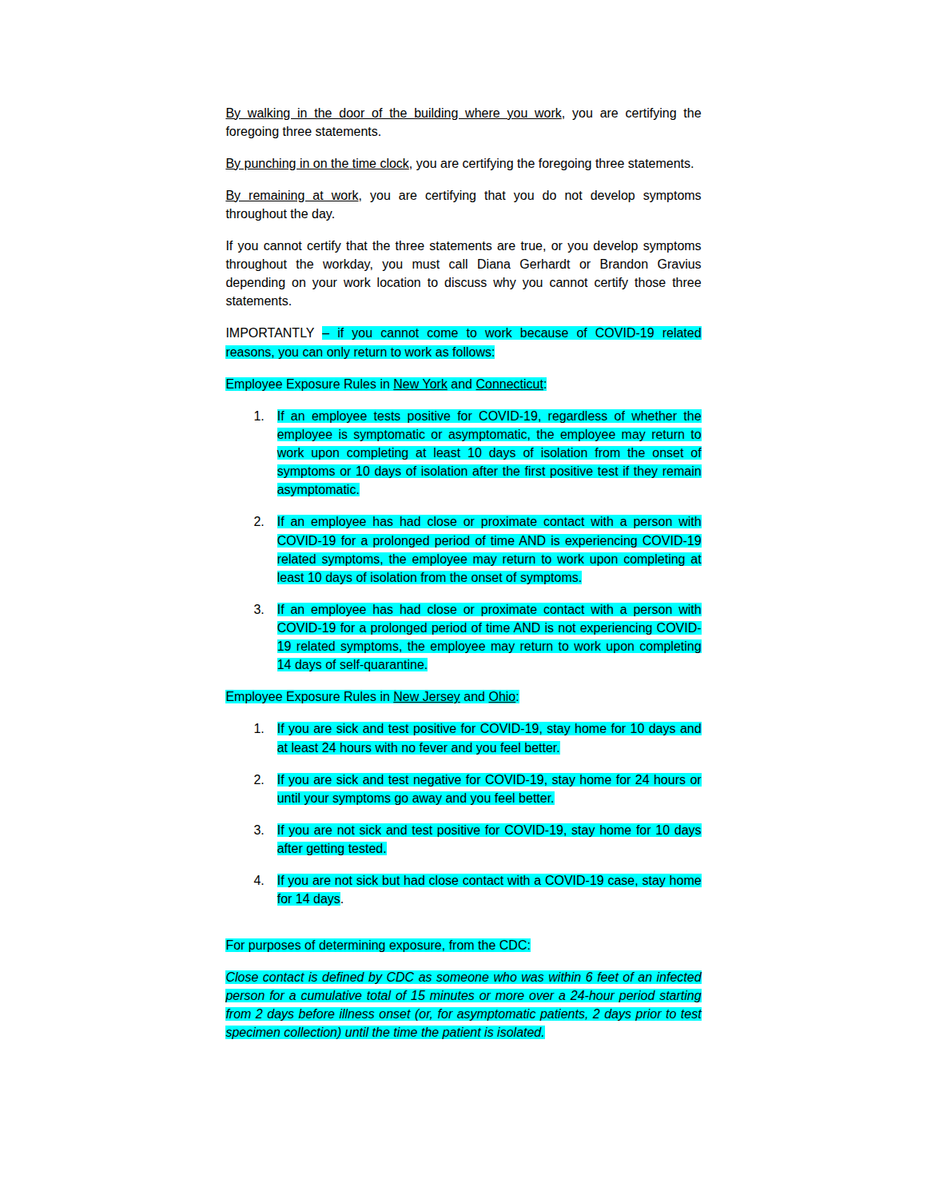By walking in the door of the building where you work, you are certifying the foregoing three statements.
By punching in on the time clock, you are certifying the foregoing three statements.
By remaining at work, you are certifying that you do not develop symptoms throughout the day.
If you cannot certify that the three statements are true, or you develop symptoms throughout the workday, you must call Diana Gerhardt or Brandon Gravius depending on your work location to discuss why you cannot certify those three statements.
IMPORTANTLY – if you cannot come to work because of COVID-19 related reasons, you can only return to work as follows:
Employee Exposure Rules in New York and Connecticut:
If an employee tests positive for COVID-19, regardless of whether the employee is symptomatic or asymptomatic, the employee may return to work upon completing at least 10 days of isolation from the onset of symptoms or 10 days of isolation after the first positive test if they remain asymptomatic.
If an employee has had close or proximate contact with a person with COVID-19 for a prolonged period of time AND is experiencing COVID-19 related symptoms, the employee may return to work upon completing at least 10 days of isolation from the onset of symptoms.
If an employee has had close or proximate contact with a person with COVID-19 for a prolonged period of time AND is not experiencing COVID-19 related symptoms, the employee may return to work upon completing 14 days of self-quarantine.
Employee Exposure Rules in New Jersey and Ohio:
If you are sick and test positive for COVID-19, stay home for 10 days and at least 24 hours with no fever and you feel better.
If you are sick and test negative for COVID-19, stay home for 24 hours or until your symptoms go away and you feel better.
If you are not sick and test positive for COVID-19, stay home for 10 days after getting tested.
If you are not sick but had close contact with a COVID-19 case, stay home for 14 days.
For purposes of determining exposure, from the CDC:
Close contact is defined by CDC as someone who was within 6 feet of an infected person for a cumulative total of 15 minutes or more over a 24-hour period starting from 2 days before illness onset (or, for asymptomatic patients, 2 days prior to test specimen collection) until the time the patient is isolated.